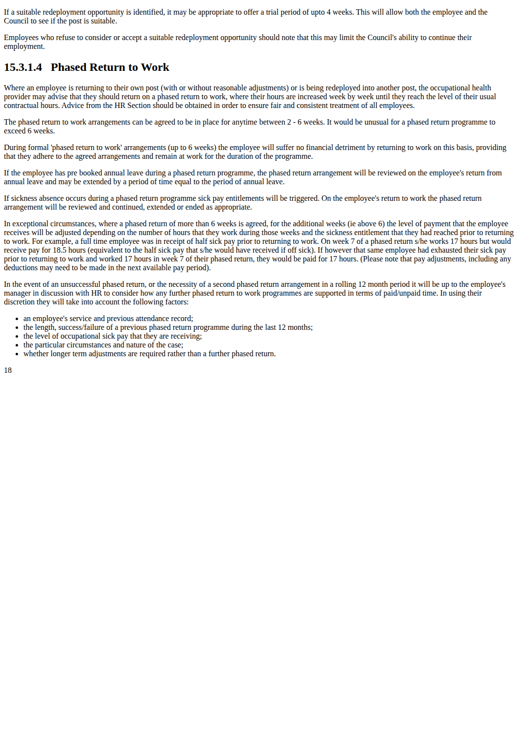If a suitable redeployment opportunity is identified, it may be appropriate to offer a trial period of upto 4 weeks. This will allow both the employee and the Council to see if the post is suitable.
Employees who refuse to consider or accept a suitable redeployment opportunity should note that this may limit the Council's ability to continue their employment.
15.3.1.4 Phased Return to Work
Where an employee is returning to their own post (with or without reasonable adjustments) or is being redeployed into another post, the occupational health provider may advise that they should return on a phased return to work, where their hours are increased week by week until they reach the level of their usual contractual hours. Advice from the HR Section should be obtained in order to ensure fair and consistent treatment of all employees.
The phased return to work arrangements can be agreed to be in place for anytime between 2 - 6 weeks. It would be unusual for a phased return programme to exceed 6 weeks.
During formal 'phased return to work' arrangements (up to 6 weeks) the employee will suffer no financial detriment by returning to work on this basis, providing that they adhere to the agreed arrangements and remain at work for the duration of the programme.
If the employee has pre booked annual leave during a phased return programme, the phased return arrangement will be reviewed on the employee's return from annual leave and may be extended by a period of time equal to the period of annual leave.
If sickness absence occurs during a phased return programme sick pay entitlements will be triggered. On the employee's return to work the phased return arrangement will be reviewed and continued, extended or ended as appropriate.
In exceptional circumstances, where a phased return of more than 6 weeks is agreed, for the additional weeks (ie above 6) the level of payment that the employee receives will be adjusted depending on the number of hours that they work during those weeks and the sickness entitlement that they had reached prior to returning to work. For example, a full time employee was in receipt of half sick pay prior to returning to work. On week 7 of a phased return s/he works 17 hours but would receive pay for 18.5 hours (equivalent to the half sick pay that s/he would have received if off sick). If however that same employee had exhausted their sick pay prior to returning to work and worked 17 hours in week 7 of their phased return, they would be paid for 17 hours. (Please note that pay adjustments, including any deductions may need to be made in the next available pay period).
In the event of an unsuccessful phased return, or the necessity of a second phased return arrangement in a rolling 12 month period it will be up to the employee's manager in discussion with HR to consider how any further phased return to work programmes are supported in terms of paid/unpaid time. In using their discretion they will take into account the following factors:
an employee's service and previous attendance record;
the length, success/failure of a previous phased return programme during the last 12 months;
the level of occupational sick pay that they are receiving;
the particular circumstances and nature of the case;
whether longer term adjustments are required rather than a further phased return.
18